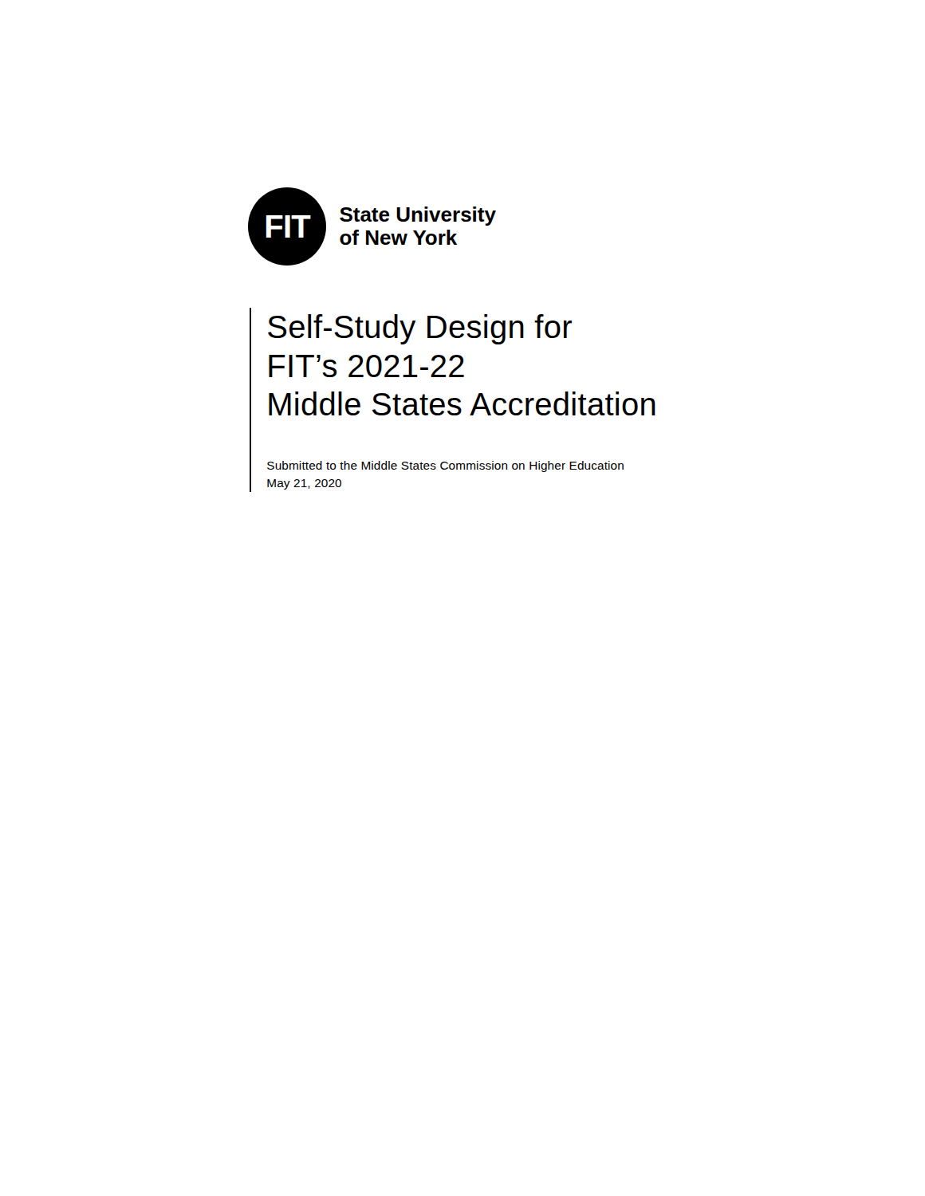FIT
State University
of New York
Self-Study Design for
FIT’s 2021-22
Middle States Accreditation
Submitted to the Middle States Commission on Higher Education
May 21, 2020